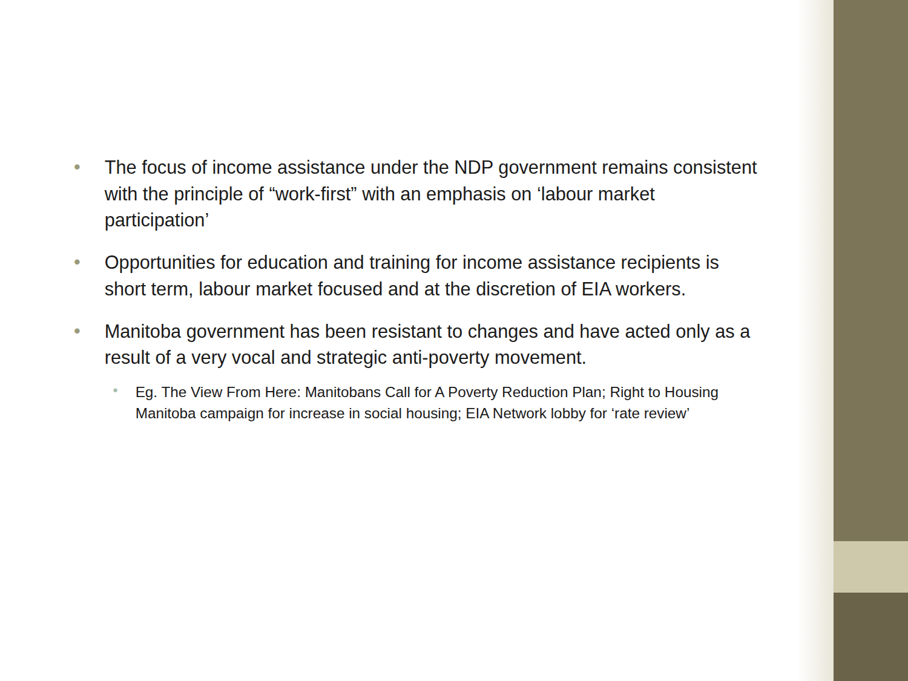The focus of income assistance under the NDP government remains consistent with the principle of “work-first” with an emphasis on ‘labour market participation’
Opportunities for education and training for income assistance recipients is short term, labour market focused and at the discretion of EIA workers.
Manitoba government has been resistant to changes and have acted only as a result of a very vocal and strategic anti-poverty movement.
Eg. The View From Here: Manitobans Call for A Poverty Reduction Plan; Right to Housing Manitoba campaign for increase in social housing; EIA Network lobby for ‘rate review’